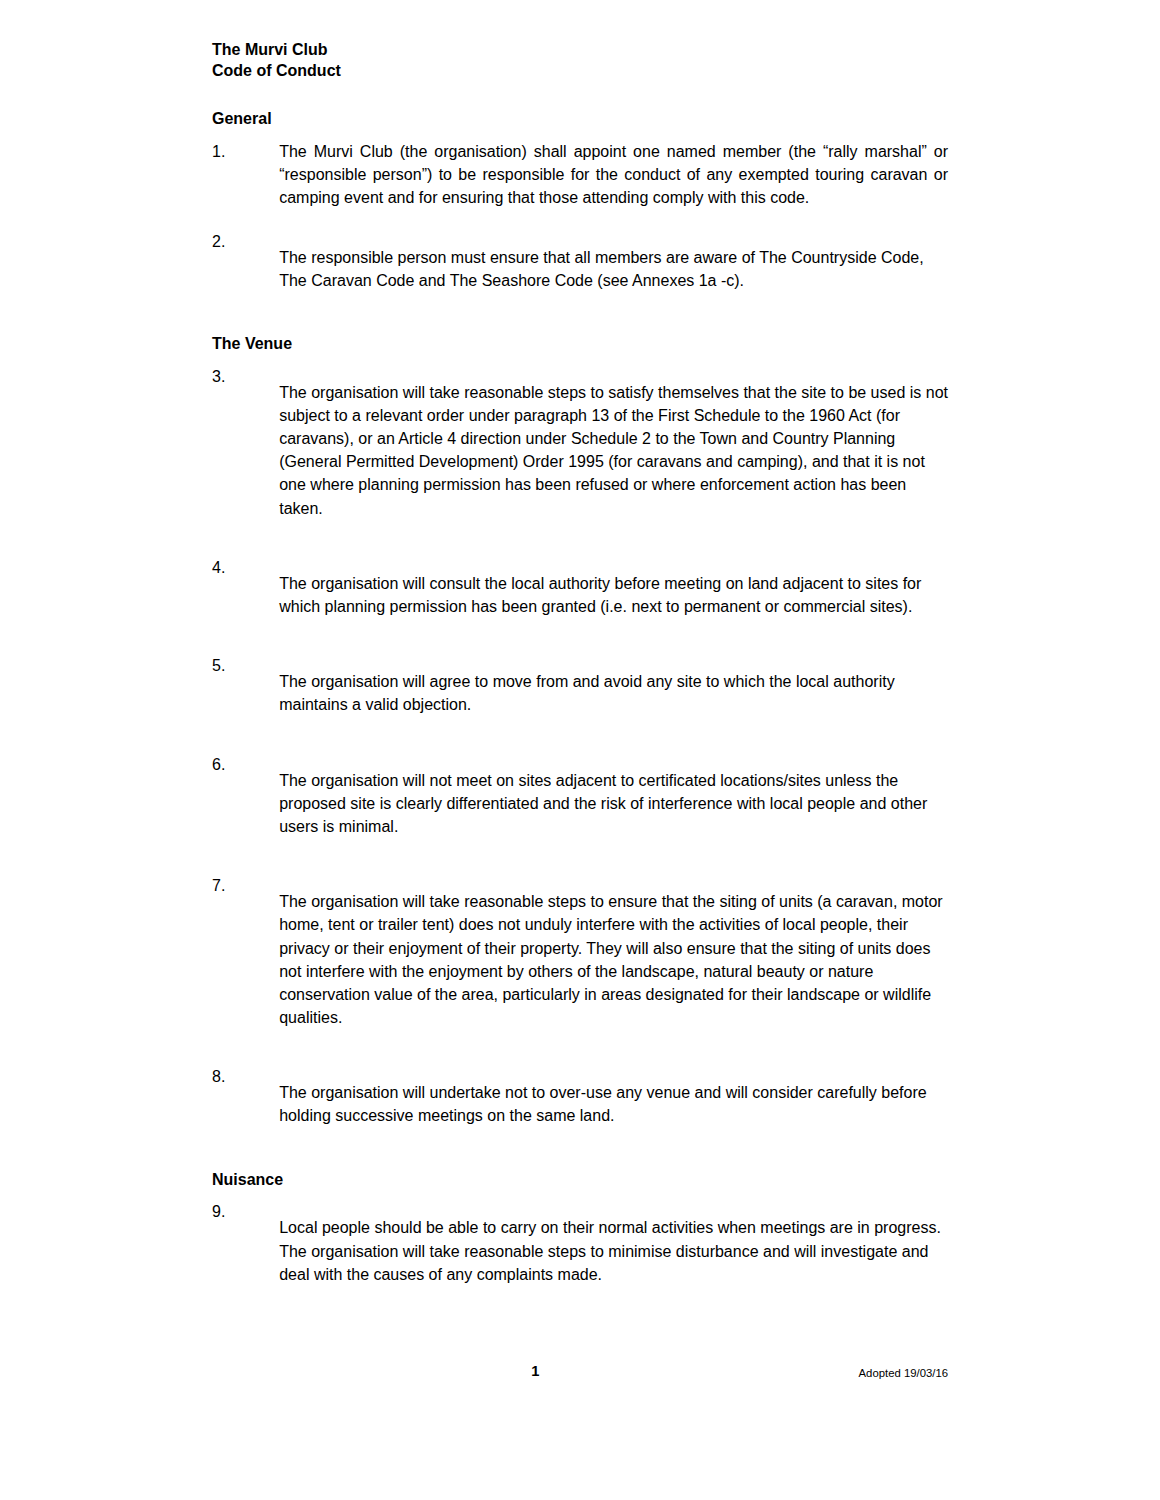The Murvi Club
Code of Conduct
General
1.
The Murvi Club (the organisation) shall appoint one named member (the “rally marshal” or “responsible person”) to be responsible for the conduct of any exempted touring caravan or camping event and for ensuring that those attending comply with this code.
2.
The responsible person must ensure that all members are aware of The Countryside Code, The Caravan Code and The Seashore Code (see Annexes 1a -c).
The Venue
3.
The organisation will take reasonable steps to satisfy themselves that the site to be used is not subject to a relevant order under paragraph 13 of the First Schedule to the 1960 Act (for caravans), or an Article 4 direction under Schedule 2 to the Town and Country Planning (General Permitted Development) Order 1995 (for caravans and camping), and that it is not one where planning permission has been refused or where enforcement action has been taken.
4.
The organisation will consult the local authority before meeting on land adjacent to sites for which planning permission has been granted (i.e. next to permanent or commercial sites).
5.
The organisation will agree to move from and avoid any site to which the local authority maintains a valid objection.
6.
The organisation will not meet on sites adjacent to certificated locations/sites unless the proposed site is clearly differentiated and the risk of interference with local people and other users is minimal.
7.
The organisation will take reasonable steps to ensure that the siting of units (a caravan, motor home, tent or trailer tent) does not unduly interfere with the activities of local people, their privacy or their enjoyment of their property. They will also ensure that the siting of units does not interfere with the enjoyment by others of the landscape, natural beauty or nature conservation value of the area, particularly in areas designated for their landscape or wildlife qualities.
8.
The organisation will undertake not to over-use any venue and will consider carefully before holding successive meetings on the same land.
Nuisance
9.
Local people should be able to carry on their normal activities when meetings are in progress. The organisation will take reasonable steps to minimise disturbance and will investigate and deal with the causes of any complaints made.
1 Adopted 19/03/16